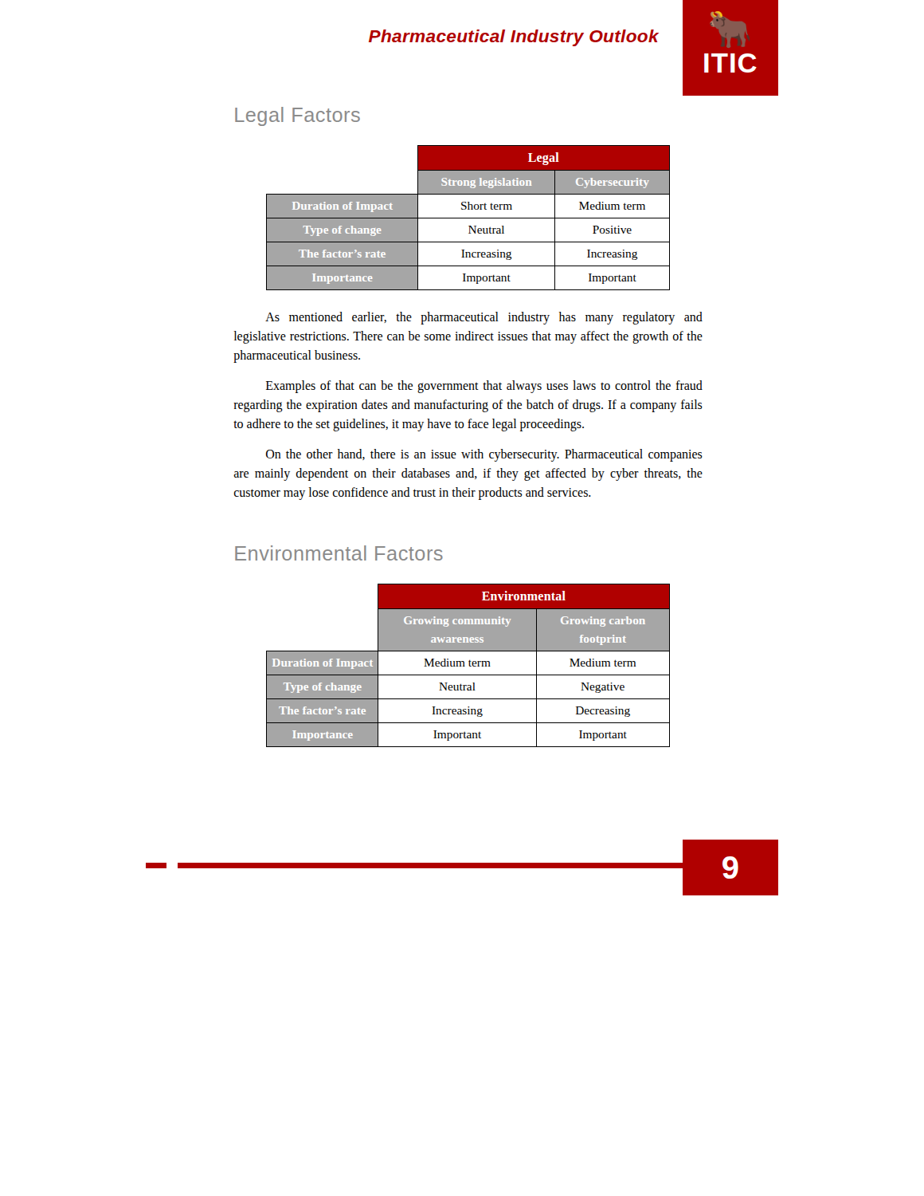Pharmaceutical Industry Outlook
🐂
ITIC
Legal Factors
| | Legal |
| | Strong legislation | Cybersecurity |
| Duration of Impact | Short term | Medium term |
| Type of change | Neutral | Positive |
| The factor’s rate | Increasing | Increasing |
| Importance | Important | Important |
As mentioned earlier, the pharmaceutical industry has many regulatory and legislative restrictions. There can be some indirect issues that may affect the growth of the pharmaceutical business.
Examples of that can be the government that always uses laws to control the fraud regarding the expiration dates and manufacturing of the batch of drugs. If a company fails to adhere to the set guidelines, it may have to face legal proceedings.
On the other hand, there is an issue with cybersecurity. Pharmaceutical companies are mainly dependent on their databases and, if they get affected by cyber threats, the customer may lose confidence and trust in their products and services.
Environmental Factors
| | Environmental |
| | Growing community awareness | Growing carbon footprint |
| Duration of Impact | Medium term | Medium term |
| Type of change | Neutral | Negative |
| The factor’s rate | Increasing | Decreasing |
| Importance | Important | Important |
9